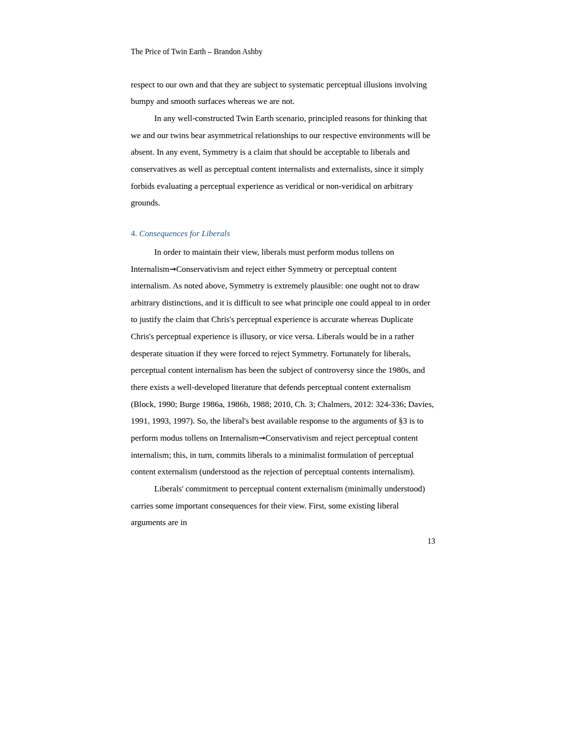The Price of Twin Earth – Brandon Ashby
respect to our own and that they are subject to systematic perceptual illusions involving bumpy and smooth surfaces whereas we are not.
In any well-constructed Twin Earth scenario, principled reasons for thinking that we and our twins bear asymmetrical relationships to our respective environments will be absent. In any event, Symmetry is a claim that should be acceptable to liberals and conservatives as well as perceptual content internalists and externalists, since it simply forbids evaluating a perceptual experience as veridical or non-veridical on arbitrary grounds.
4. Consequences for Liberals
In order to maintain their view, liberals must perform modus tollens on Internalism➞Conservativism and reject either Symmetry or perceptual content internalism. As noted above, Symmetry is extremely plausible: one ought not to draw arbitrary distinctions, and it is difficult to see what principle one could appeal to in order to justify the claim that Chris's perceptual experience is accurate whereas Duplicate Chris's perceptual experience is illusory, or vice versa. Liberals would be in a rather desperate situation if they were forced to reject Symmetry. Fortunately for liberals, perceptual content internalism has been the subject of controversy since the 1980s, and there exists a well-developed literature that defends perceptual content externalism (Block, 1990; Burge 1986a, 1986b, 1988; 2010, Ch. 3; Chalmers, 2012: 324-336; Davies, 1991, 1993, 1997). So, the liberal's best available response to the arguments of §3 is to perform modus tollens on Internalism➞Conservativism and reject perceptual content internalism; this, in turn, commits liberals to a minimalist formulation of perceptual content externalism (understood as the rejection of perceptual contents internalism).
Liberals' commitment to perceptual content externalism (minimally understood) carries some important consequences for their view. First, some existing liberal arguments are in
13